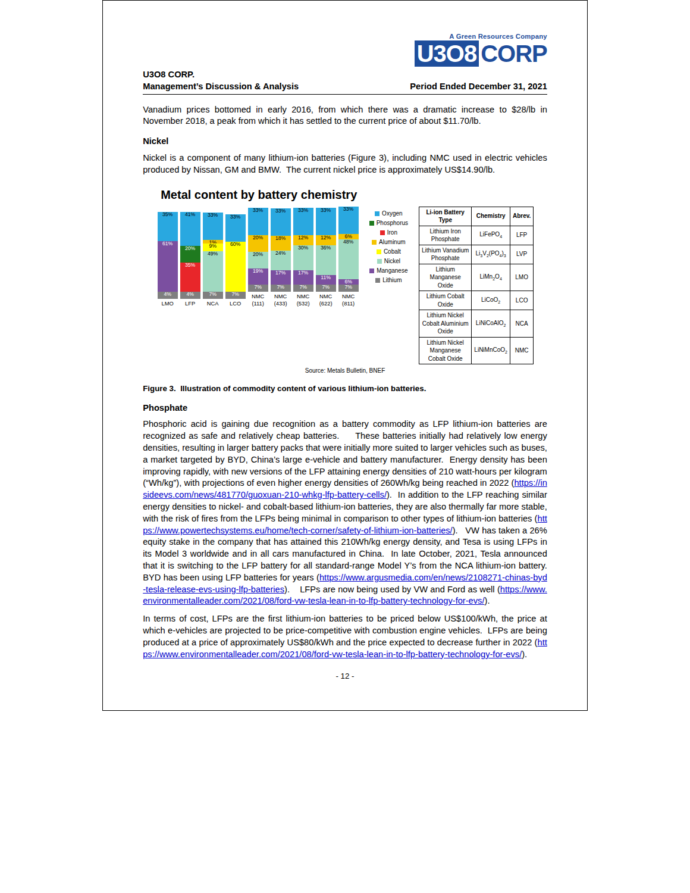A Green Resources Company
U3O8 CORP
U3O8 CORP.
Management’s Discussion & Analysis
Period Ended December 31, 2021
Vanadium prices bottomed in early 2016, from which there was a dramatic increase to $28/lb in November 2018, a peak from which it has settled to the current price of about $11.70/lb.
Nickel
Nickel is a component of many lithium-ion batteries (Figure 3), including NMC used in electric vehicles produced by Nissan, GM and BMW. The current nickel price is approximately US$14.90/lb.
Metal content by battery chemistry
| 35% 61% 4% LMO | 41% 20% 35% 4% LFP | 33% 1% 9% 49% 7% NCA | 33% 60% 7% LCO | 33% 20% 20% 19% 7% NMC (111) | 33% 18% 24% 17% 7% NMC (433) | 33% 12% 30% 17% 7% NMC (532) | 33% 12% 36% 11% 7% NMC (622) | 33% 6% 48% 6% 7% NMC (811) |
Oxygen
Phosphorus
Iron
Aluminum
Cobalt
Nickel
Manganese
Lithium
| Li-ion Battery Type | Chemistry | Abrev. |
| --- | --- | --- |
| Lithium Iron Phosphate | LiFePO 4 | LFP |
| Lithium Vanadium Phosphate | Li 3 V 2 (PO 4 ) 3 | LVP |
| Lithium Manganese Oxide | LiMn 2 O 4 | LMO |
| Lithium Cobalt Oxide | LiCoO 2 | LCO |
| Lithium Nickel Cobalt Aluminium Oxide | LiNiCoAlO 2 | NCA |
| Lithium Nickel Manganese Cobalt Oxide | LiNiMnCoO 2 | NMC |
Source: Metals Bulletin, BNEF
Figure 3. Illustration of commodity content of various lithium-ion batteries.
Phosphate
Phosphoric acid is gaining due recognition as a battery commodity as LFP lithium-ion batteries are recognized as safe and relatively cheap batteries. These batteries initially had relatively low energy densities, resulting in larger battery packs that were initially more suited to larger vehicles such as buses, a market targeted by BYD, China’s large e-vehicle and battery manufacturer. Energy density has been improving rapidly, with new versions of the LFP attaining energy densities of 210 watt-hours per kilogram (“Wh/kg”), with projections of even higher energy densities of 260Wh/kg being reached in 2022 (https://insideevs.com/news/481770/guoxuan-210-whkg-lfp-battery-cells/). In addition to the LFP reaching similar energy densities to nickel- and cobalt-based lithium-ion batteries, they are also thermally far more stable, with the risk of fires from the LFPs being minimal in comparison to other types of lithium-ion batteries (https://www.powertechsystems.eu/home/tech-corner/safety-of-lithium-ion-batteries/). VW has taken a 26% equity stake in the company that has attained this 210Wh/kg energy density, and Tesa is using LFPs in its Model 3 worldwide and in all cars manufactured in China. In late October, 2021, Tesla announced that it is switching to the LFP battery for all standard-range Model Y’s from the NCA lithium-ion battery. BYD has been using LFP batteries for years (https://www.argusmedia.com/en/news/2108271-chinas-byd-tesla-release-evs-using-lfp-batteries). LFPs are now being used by VW and Ford as well (https://www.environmentalleader.com/2021/08/ford-vw-tesla-lean-in-to-lfp-battery-technology-for-evs/).
In terms of cost, LFPs are the first lithium-ion batteries to be priced below US$100/kWh, the price at which e-vehicles are projected to be price-competitive with combustion engine vehicles. LFPs are being produced at a price of approximately US$80/kWh and the price expected to decrease further in 2022 (https://www.environmentalleader.com/2021/08/ford-vw-tesla-lean-in-to-lfp-battery-technology-for-evs/).
- 12 -